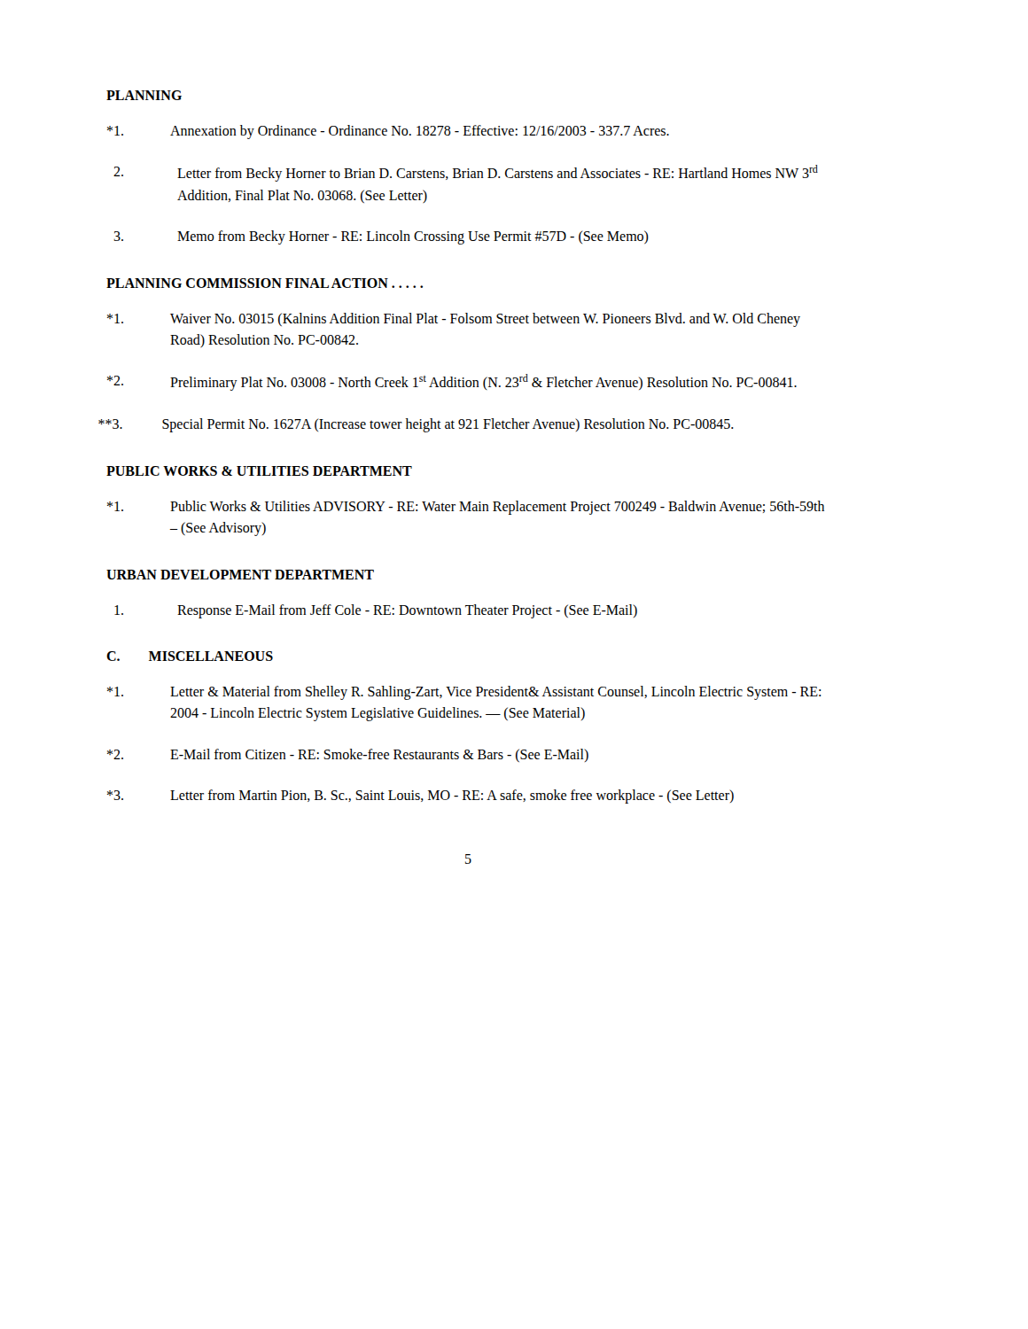PLANNING
*1. Annexation by Ordinance - Ordinance No. 18278 - Effective: 12/16/2003 - 337.7 Acres.
2. Letter from Becky Horner to Brian D. Carstens, Brian D. Carstens and Associates - RE: Hartland Homes NW 3rd Addition, Final Plat No. 03068. (See Letter)
3. Memo from Becky Horner - RE: Lincoln Crossing Use Permit #57D - (See Memo)
PLANNING COMMISSION FINAL ACTION . . . . .
*1. Waiver No. 03015 (Kalnins Addition Final Plat - Folsom Street between W. Pioneers Blvd. and W. Old Cheney Road) Resolution No. PC-00842.
*2. Preliminary Plat No. 03008 - North Creek 1st Addition (N. 23rd & Fletcher Avenue) Resolution No. PC-00841.
**3. Special Permit No. 1627A (Increase tower height at 921 Fletcher Avenue) Resolution No. PC-00845.
PUBLIC WORKS & UTILITIES DEPARTMENT
*1. Public Works & Utilities ADVISORY - RE: Water Main Replacement Project 700249 - Baldwin Avenue; 56th-59th – (See Advisory)
URBAN DEVELOPMENT DEPARTMENT
1. Response E-Mail from Jeff Cole - RE: Downtown Theater Project - (See E-Mail)
C. MISCELLANEOUS
*1. Letter & Material from Shelley R. Sahling-Zart, Vice President& Assistant Counsel, Lincoln Electric System - RE: 2004 - Lincoln Electric System Legislative Guidelines. — (See Material)
*2. E-Mail from Citizen - RE: Smoke-free Restaurants & Bars - (See E-Mail)
*3. Letter from Martin Pion, B. Sc., Saint Louis, MO - RE: A safe, smoke free workplace - (See Letter)
5